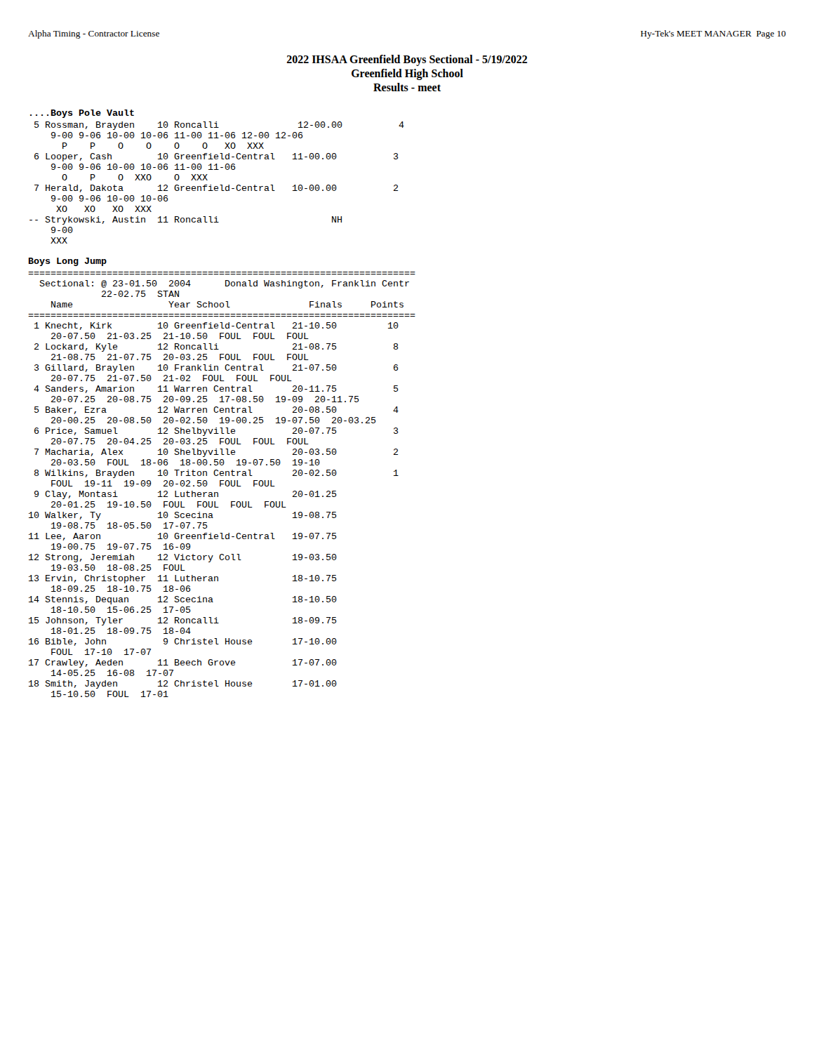Alpha Timing - Contractor License Hy-Tek's MEET MANAGER Page 10
2022 IHSAA Greenfield Boys Sectional - 5/19/2022
Greenfield High School
Results - meet
....Boys Pole Vault
 5 Rossman, Brayden    10 Roncalli              12-00.00          4
    9-00 9-06 10-00 10-06 11-00 11-06 12-00 12-06
      P    P    O    O    O    O   XO  XXX
 6 Looper, Cash        10 Greenfield-Central   11-00.00          3
    9-00 9-06 10-00 10-06 11-00 11-06
      O    P    O  XXO    O  XXX
 7 Herald, Dakota      12 Greenfield-Central   10-00.00          2
    9-00 9-06 10-00 10-06
     XO   XO   XO  XXX
-- Strykowski, Austin  11 Roncalli                    NH
    9-00
    XXX
Boys Long Jump
=====================================================================
  Sectional: @ 23-01.50  2004      Donald Washington, Franklin Centr
             22-02.75  STAN
    Name                 Year School              Finals     Points
=====================================================================
 1 Knecht, Kirk        10 Greenfield-Central   21-10.50         10
    20-07.50  21-03.25  21-10.50  FOUL  FOUL  FOUL
 2 Lockard, Kyle       12 Roncalli             21-08.75          8
    21-08.75  21-07.75  20-03.25  FOUL  FOUL  FOUL
 3 Gillard, Braylen    10 Franklin Central     21-07.50          6
    20-07.75  21-07.50  21-02  FOUL  FOUL  FOUL
 4 Sanders, Amarion    11 Warren Central       20-11.75          5
    20-07.25  20-08.75  20-09.25  17-08.50  19-09  20-11.75
 5 Baker, Ezra         12 Warren Central       20-08.50          4
    20-00.25  20-08.50  20-02.50  19-00.25  19-07.50  20-03.25
 6 Price, Samuel       12 Shelbyville          20-07.75          3
    20-07.75  20-04.25  20-03.25  FOUL  FOUL  FOUL
 7 Macharia, Alex      10 Shelbyville          20-03.50          2
    20-03.50  FOUL  18-06  18-00.50  19-07.50  19-10
 8 Wilkins, Brayden    10 Triton Central       20-02.50          1
    FOUL  19-11  19-09  20-02.50  FOUL  FOUL
 9 Clay, Montasi       12 Lutheran             20-01.25
    20-01.25  19-10.50  FOUL  FOUL  FOUL  FOUL
10 Walker, Ty          10 Scecina              19-08.75
    19-08.75  18-05.50  17-07.75
11 Lee, Aaron          10 Greenfield-Central   19-07.75
    19-00.75  19-07.75  16-09
12 Strong, Jeremiah    12 Victory Coll         19-03.50
    19-03.50  18-08.25  FOUL
13 Ervin, Christopher  11 Lutheran             18-10.75
    18-09.25  18-10.75  18-06
14 Stennis, Dequan     12 Scecina              18-10.50
    18-10.50  15-06.25  17-05
15 Johnson, Tyler      12 Roncalli             18-09.75
    18-01.25  18-09.75  18-04
16 Bible, John          9 Christel House       17-10.00
    FOUL  17-10  17-07
17 Crawley, Aeden      11 Beech Grove          17-07.00
    14-05.25  16-08  17-07
18 Smith, Jayden       12 Christel House       17-01.00
    15-10.50  FOUL  17-01